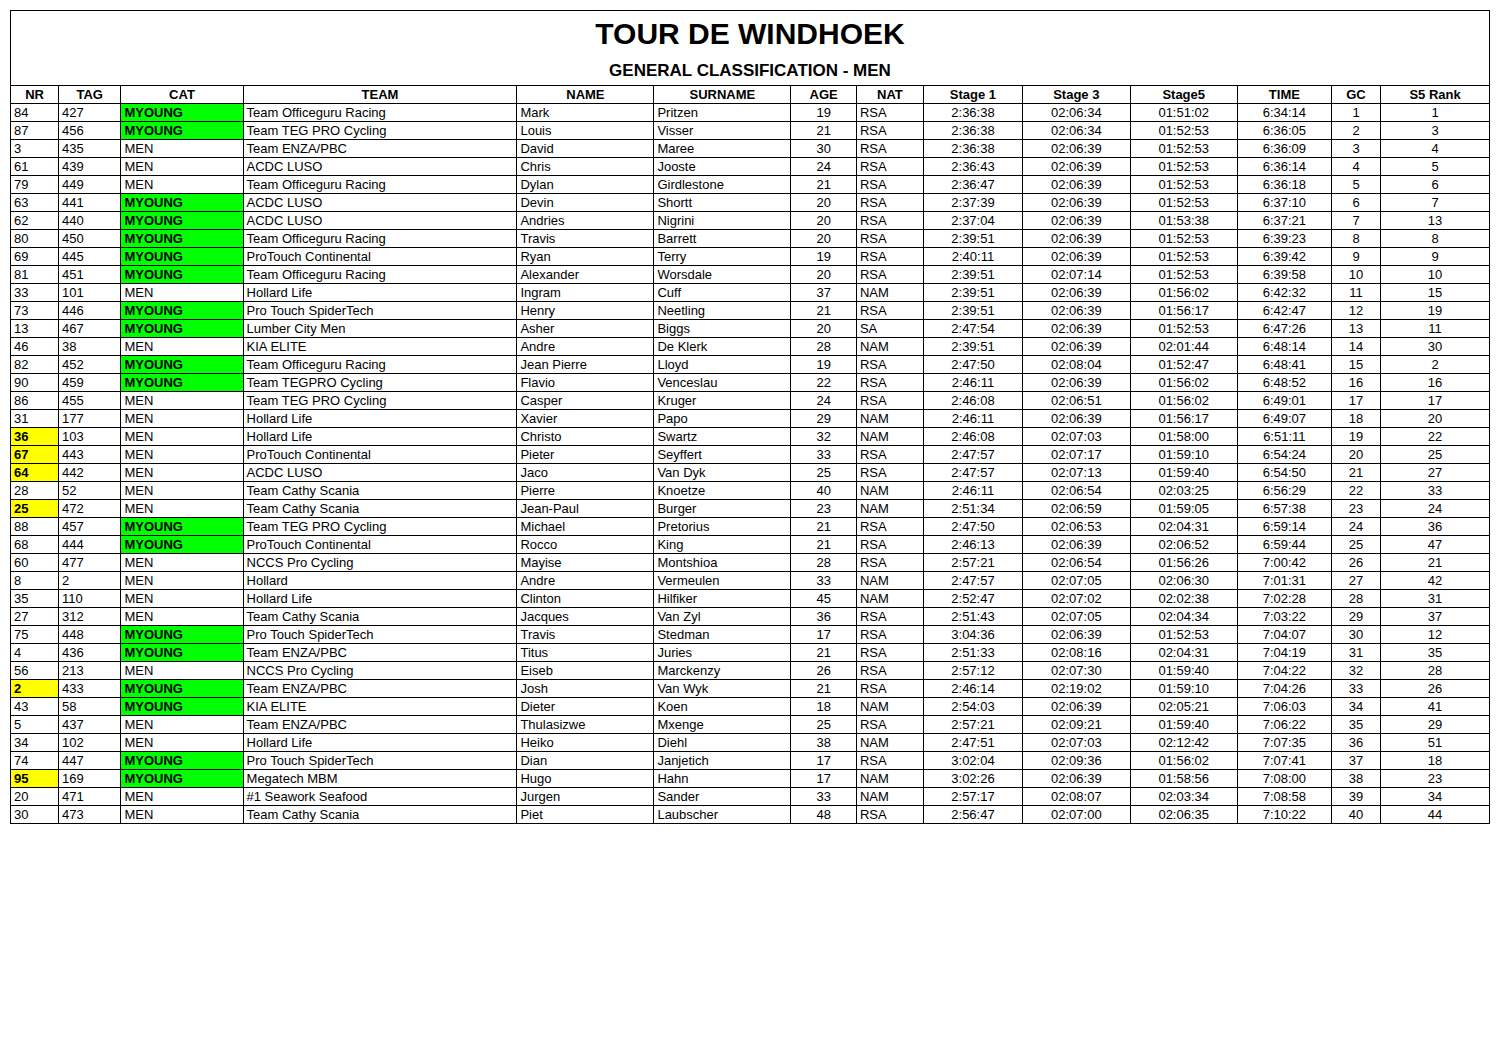TOUR DE WINDHOEK
GENERAL CLASSIFICATION - MEN
| NR | TAG | CAT | TEAM | NAME | SURNAME | AGE | NAT | Stage 1 | Stage 3 | Stage5 | TIME | GC | S5 Rank |
| --- | --- | --- | --- | --- | --- | --- | --- | --- | --- | --- | --- | --- | --- |
| 84 | 427 | MYOUNG | Team Officeguru Racing | Mark | Pritzen | 19 | RSA | 2:36:38 | 02:06:34 | 01:51:02 | 6:34:14 | 1 | 1 |
| 87 | 456 | MYOUNG | Team TEG PRO Cycling | Louis | Visser | 21 | RSA | 2:36:38 | 02:06:34 | 01:52:53 | 6:36:05 | 2 | 3 |
| 3 | 435 | MEN | Team ENZA/PBC | David | Maree | 30 | RSA | 2:36:38 | 02:06:39 | 01:52:53 | 6:36:09 | 3 | 4 |
| 61 | 439 | MEN | ACDC LUSO | Chris | Jooste | 24 | RSA | 2:36:43 | 02:06:39 | 01:52:53 | 6:36:14 | 4 | 5 |
| 79 | 449 | MEN | Team Officeguru Racing | Dylan | Girdlestone | 21 | RSA | 2:36:47 | 02:06:39 | 01:52:53 | 6:36:18 | 5 | 6 |
| 63 | 441 | MYOUNG | ACDC LUSO | Devin | Shortt | 20 | RSA | 2:37:39 | 02:06:39 | 01:52:53 | 6:37:10 | 6 | 7 |
| 62 | 440 | MYOUNG | ACDC LUSO | Andries | Nigrini | 20 | RSA | 2:37:04 | 02:06:39 | 01:53:38 | 6:37:21 | 7 | 13 |
| 80 | 450 | MYOUNG | Team Officeguru Racing | Travis | Barrett | 20 | RSA | 2:39:51 | 02:06:39 | 01:52:53 | 6:39:23 | 8 | 8 |
| 69 | 445 | MYOUNG | ProTouch Continental | Ryan | Terry | 19 | RSA | 2:40:11 | 02:06:39 | 01:52:53 | 6:39:42 | 9 | 9 |
| 81 | 451 | MYOUNG | Team Officeguru Racing | Alexander | Worsdale | 20 | RSA | 2:39:51 | 02:07:14 | 01:52:53 | 6:39:58 | 10 | 10 |
| 33 | 101 | MEN | Hollard Life | Ingram | Cuff | 37 | NAM | 2:39:51 | 02:06:39 | 01:56:02 | 6:42:32 | 11 | 15 |
| 73 | 446 | MYOUNG | Pro Touch SpiderTech | Henry | Neetling | 21 | RSA | 2:39:51 | 02:06:39 | 01:56:17 | 6:42:47 | 12 | 19 |
| 13 | 467 | MYOUNG | Lumber City Men | Asher | Biggs | 20 | SA | 2:47:54 | 02:06:39 | 01:52:53 | 6:47:26 | 13 | 11 |
| 46 | 38 | MEN | KIA ELITE | Andre | De Klerk | 28 | NAM | 2:39:51 | 02:06:39 | 02:01:44 | 6:48:14 | 14 | 30 |
| 82 | 452 | MYOUNG | Team Officeguru Racing | Jean Pierre | Lloyd | 19 | RSA | 2:47:50 | 02:08:04 | 01:52:47 | 6:48:41 | 15 | 2 |
| 90 | 459 | MYOUNG | Team TEGPRO Cycling | Flavio | Venceslau | 22 | RSA | 2:46:11 | 02:06:39 | 01:56:02 | 6:48:52 | 16 | 16 |
| 86 | 455 | MEN | Team TEG PRO Cycling | Casper | Kruger | 24 | RSA | 2:46:08 | 02:06:51 | 01:56:02 | 6:49:01 | 17 | 17 |
| 31 | 177 | MEN | Hollard Life | Xavier | Papo | 29 | NAM | 2:46:11 | 02:06:39 | 01:56:17 | 6:49:07 | 18 | 20 |
| 36 | 103 | MEN | Hollard Life | Christo | Swartz | 32 | NAM | 2:46:08 | 02:07:03 | 01:58:00 | 6:51:11 | 19 | 22 |
| 67 | 443 | MEN | ProTouch Continental | Pieter | Seyffert | 33 | RSA | 2:47:57 | 02:07:17 | 01:59:10 | 6:54:24 | 20 | 25 |
| 64 | 442 | MEN | ACDC LUSO | Jaco | Van Dyk | 25 | RSA | 2:47:57 | 02:07:13 | 01:59:40 | 6:54:50 | 21 | 27 |
| 28 | 52 | MEN | Team Cathy Scania | Pierre | Knoetze | 40 | NAM | 2:46:11 | 02:06:54 | 02:03:25 | 6:56:29 | 22 | 33 |
| 25 | 472 | MEN | Team Cathy Scania | Jean-Paul | Burger | 23 | NAM | 2:51:34 | 02:06:59 | 01:59:05 | 6:57:38 | 23 | 24 |
| 88 | 457 | MYOUNG | Team TEG PRO Cycling | Michael | Pretorius | 21 | RSA | 2:47:50 | 02:06:53 | 02:04:31 | 6:59:14 | 24 | 36 |
| 68 | 444 | MYOUNG | ProTouch Continental | Rocco | King | 21 | RSA | 2:46:13 | 02:06:39 | 02:06:52 | 6:59:44 | 25 | 47 |
| 60 | 477 | MEN | NCCS Pro Cycling | Mayise | Montshioa | 28 | RSA | 2:57:21 | 02:06:54 | 01:56:26 | 7:00:42 | 26 | 21 |
| 8 | 2 | MEN | Hollard | Andre | Vermeulen | 33 | NAM | 2:47:57 | 02:07:05 | 02:06:30 | 7:01:31 | 27 | 42 |
| 35 | 110 | MEN | Hollard Life | Clinton | Hilfiker | 45 | NAM | 2:52:47 | 02:07:02 | 02:02:38 | 7:02:28 | 28 | 31 |
| 27 | 312 | MEN | Team Cathy Scania | Jacques | Van Zyl | 36 | RSA | 2:51:43 | 02:07:05 | 02:04:34 | 7:03:22 | 29 | 37 |
| 75 | 448 | MYOUNG | Pro Touch SpiderTech | Travis | Stedman | 17 | RSA | 3:04:36 | 02:06:39 | 01:52:53 | 7:04:07 | 30 | 12 |
| 4 | 436 | MYOUNG | Team ENZA/PBC | Titus | Juries | 21 | RSA | 2:51:33 | 02:08:16 | 02:04:31 | 7:04:19 | 31 | 35 |
| 56 | 213 | MEN | NCCS Pro Cycling | Eiseb | Marckenzy | 26 | RSA | 2:57:12 | 02:07:30 | 01:59:40 | 7:04:22 | 32 | 28 |
| 2 | 433 | MYOUNG | Team ENZA/PBC | Josh | Van Wyk | 21 | RSA | 2:46:14 | 02:19:02 | 01:59:10 | 7:04:26 | 33 | 26 |
| 43 | 58 | MYOUNG | KIA ELITE | Dieter | Koen | 18 | NAM | 2:54:03 | 02:06:39 | 02:05:21 | 7:06:03 | 34 | 41 |
| 5 | 437 | MEN | Team ENZA/PBC | Thulasizwe | Mxenge | 25 | RSA | 2:57:21 | 02:09:21 | 01:59:40 | 7:06:22 | 35 | 29 |
| 34 | 102 | MEN | Hollard Life | Heiko | Diehl | 38 | NAM | 2:47:51 | 02:07:03 | 02:12:42 | 7:07:35 | 36 | 51 |
| 74 | 447 | MYOUNG | Pro Touch SpiderTech | Dian | Janjetich | 17 | RSA | 3:02:04 | 02:09:36 | 01:56:02 | 7:07:41 | 37 | 18 |
| 95 | 169 | MYOUNG | Megatech MBM | Hugo | Hahn | 17 | NAM | 3:02:26 | 02:06:39 | 01:58:56 | 7:08:00 | 38 | 23 |
| 20 | 471 | MEN | #1 Seawork Seafood | Jurgen | Sander | 33 | NAM | 2:57:17 | 02:08:07 | 02:03:34 | 7:08:58 | 39 | 34 |
| 30 | 473 | MEN | Team Cathy Scania | Piet | Laubscher | 48 | RSA | 2:56:47 | 02:07:00 | 02:06:35 | 7:10:22 | 40 | 44 |